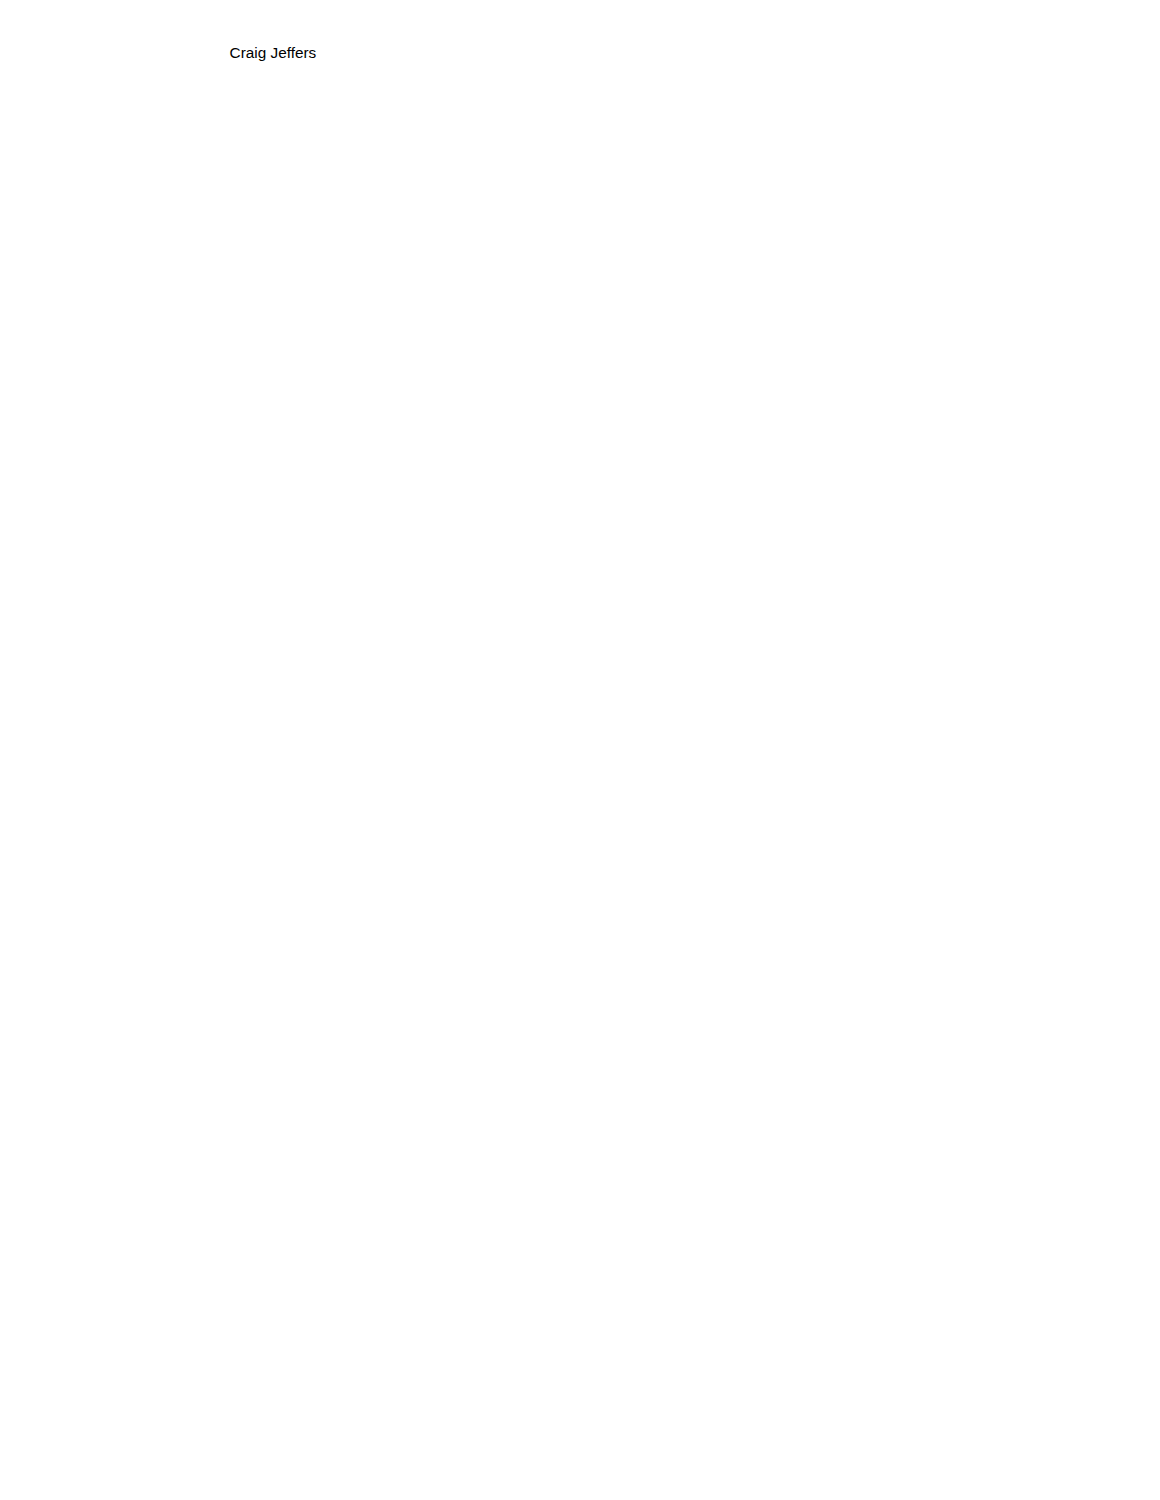Craig Jeffers